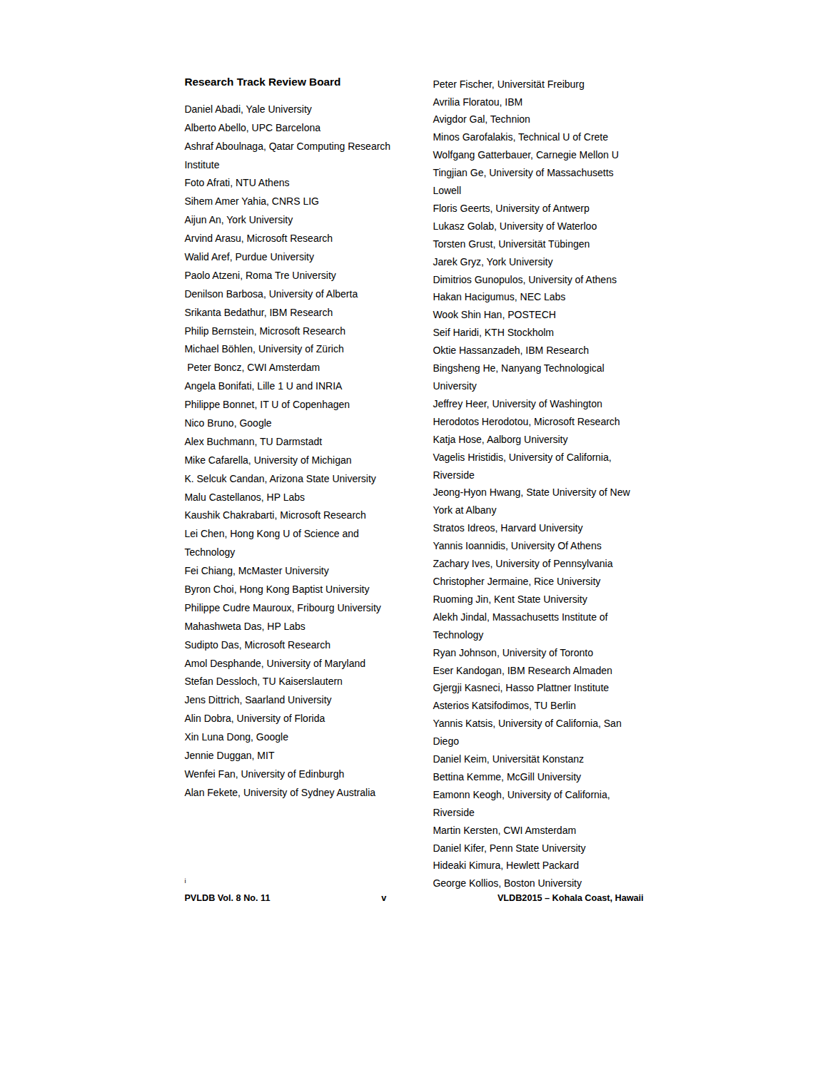Research Track Review Board
Daniel Abadi, Yale University
Alberto Abello, UPC Barcelona
Ashraf Aboulnaga, Qatar Computing Research Institute
Foto Afrati, NTU Athens
Sihem Amer Yahia, CNRS LIG
Aijun An, York University
Arvind Arasu, Microsoft Research
Walid Aref, Purdue University
Paolo Atzeni, Roma Tre University
Denilson Barbosa, University of Alberta
Srikanta Bedathur, IBM Research
Philip Bernstein, Microsoft Research
Michael Böhlen, University of Zürich
Peter Boncz, CWI Amsterdam
Angela Bonifati, Lille 1 U and INRIA
Philippe Bonnet, IT U of Copenhagen
Nico Bruno, Google
Alex Buchmann, TU Darmstadt
Mike Cafarella, University of Michigan
K. Selcuk Candan, Arizona State University
Malu Castellanos, HP Labs
Kaushik Chakrabarti, Microsoft Research
Lei Chen, Hong Kong U of Science and Technology
Fei Chiang, McMaster University
Byron Choi, Hong Kong Baptist University
Philippe Cudre Mauroux, Fribourg University
Mahashweta Das, HP Labs
Sudipto Das, Microsoft Research
Amol Desphande, University of Maryland
Stefan Dessloch, TU Kaiserslautern
Jens Dittrich, Saarland University
Alin Dobra, University of Florida
Xin Luna Dong, Google
Jennie Duggan, MIT
Wenfei Fan, University of Edinburgh
Alan Fekete, University of Sydney Australia
Peter Fischer, Universität Freiburg
Avrilia Floratou, IBM
Avigdor Gal, Technion
Minos Garofalakis, Technical U of Crete
Wolfgang Gatterbauer, Carnegie Mellon U
Tingjian Ge, University of Massachusetts Lowell
Floris Geerts, University of Antwerp
Lukasz Golab, University of Waterloo
Torsten Grust, Universität Tübingen
Jarek Gryz, York University
Dimitrios Gunopulos, University of Athens
Hakan Hacigumus, NEC Labs
Wook Shin Han, POSTECH
Seif Haridi, KTH Stockholm
Oktie Hassanzadeh, IBM Research
Bingsheng He, Nanyang Technological University
Jeffrey Heer, University of Washington
Herodotos Herodotou, Microsoft Research
Katja Hose, Aalborg University
Vagelis Hristidis, University of California, Riverside
Jeong-Hyon Hwang, State University of New York at Albany
Stratos Idreos, Harvard University
Yannis Ioannidis, University Of Athens
Zachary Ives, University of Pennsylvania
Christopher Jermaine, Rice University
Ruoming Jin, Kent State University
Alekh Jindal, Massachusetts Institute of Technology
Ryan Johnson, University of Toronto
Eser Kandogan, IBM Research Almaden
Gjergji Kasneci, Hasso Plattner Institute
Asterios Katsifodimos, TU Berlin
Yannis Katsis, University of California, San Diego
Daniel Keim, Universität Konstanz
Bettina Kemme, McGill University
Eamonn Keogh, University of California, Riverside
Martin Kersten, CWI Amsterdam
Daniel Kifer, Penn State University
Hideaki Kimura, Hewlett Packard
George Kollios, Boston University
i
PVLDB Vol. 8 No. 11
v
VLDB2015 – Kohala Coast, Hawaii